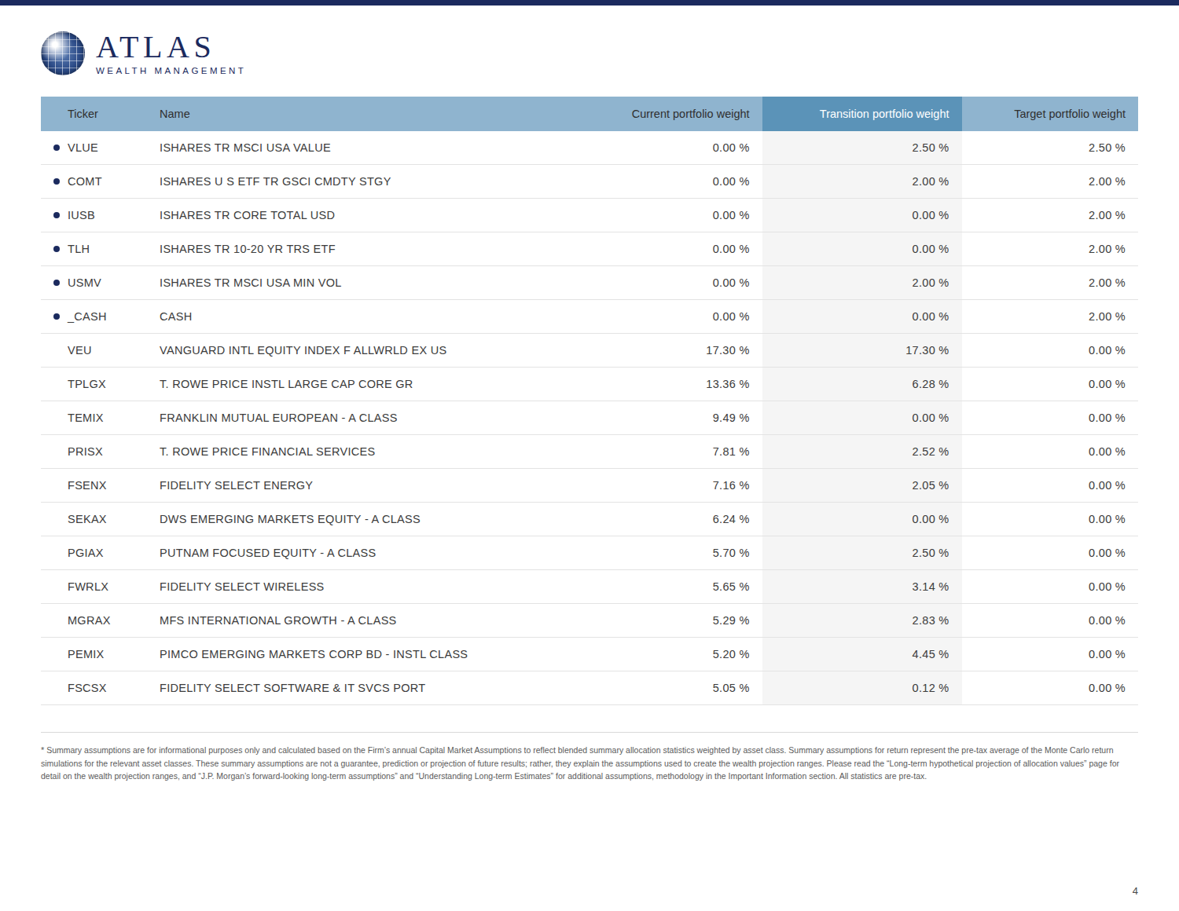ATLAS
WEALTH MANAGEMENT
| Ticker | Name | Current portfolio weight | Transition portfolio weight | Target portfolio weight |
| --- | --- | --- | --- | --- |
| VLUE | ISHARES TR MSCI USA VALUE | 0.00 % | 2.50 % | 2.50 % |
| COMT | ISHARES U S ETF TR GSCI CMDTY STGY | 0.00 % | 2.00 % | 2.00 % |
| IUSB | ISHARES TR CORE TOTAL USD | 0.00 % | 0.00 % | 2.00 % |
| TLH | ISHARES TR 10-20 YR TRS ETF | 0.00 % | 0.00 % | 2.00 % |
| USMV | ISHARES TR MSCI USA MIN VOL | 0.00 % | 2.00 % | 2.00 % |
| _CASH | CASH | 0.00 % | 0.00 % | 2.00 % |
| VEU | VANGUARD INTL EQUITY INDEX F ALLWRLD EX US | 17.30 % | 17.30 % | 0.00 % |
| TPLGX | T. ROWE PRICE INSTL LARGE CAP CORE GR | 13.36 % | 6.28 % | 0.00 % |
| TEMIX | FRANKLIN MUTUAL EUROPEAN - A CLASS | 9.49 % | 0.00 % | 0.00 % |
| PRISX | T. ROWE PRICE FINANCIAL SERVICES | 7.81 % | 2.52 % | 0.00 % |
| FSENX | FIDELITY SELECT ENERGY | 7.16 % | 2.05 % | 0.00 % |
| SEKAX | DWS EMERGING MARKETS EQUITY - A CLASS | 6.24 % | 0.00 % | 0.00 % |
| PGIAX | PUTNAM FOCUSED EQUITY - A CLASS | 5.70 % | 2.50 % | 0.00 % |
| FWRLX | FIDELITY SELECT WIRELESS | 5.65 % | 3.14 % | 0.00 % |
| MGRAX | MFS INTERNATIONAL GROWTH - A CLASS | 5.29 % | 2.83 % | 0.00 % |
| PEMIX | PIMCO EMERGING MARKETS CORP BD - INSTL CLASS | 5.20 % | 4.45 % | 0.00 % |
| FSCSX | FIDELITY SELECT SOFTWARE & IT SVCS PORT | 5.05 % | 0.12 % | 0.00 % |
* Summary assumptions are for informational purposes only and calculated based on the Firm’s annual Capital Market Assumptions to reflect blended summary allocation statistics weighted by asset class. Summary assumptions for return represent the pre-tax average of the Monte Carlo return simulations for the relevant asset classes. These summary assumptions are not a guarantee, prediction or projection of future results; rather, they explain the assumptions used to create the wealth projection ranges. Please read the “Long-term hypothetical projection of allocation values” page for detail on the wealth projection ranges, and “J.P. Morgan’s forward-looking long-term assumptions” and “Understanding Long-term Estimates” for additional assumptions, methodology in the Important Information section. All statistics are pre-tax.
4